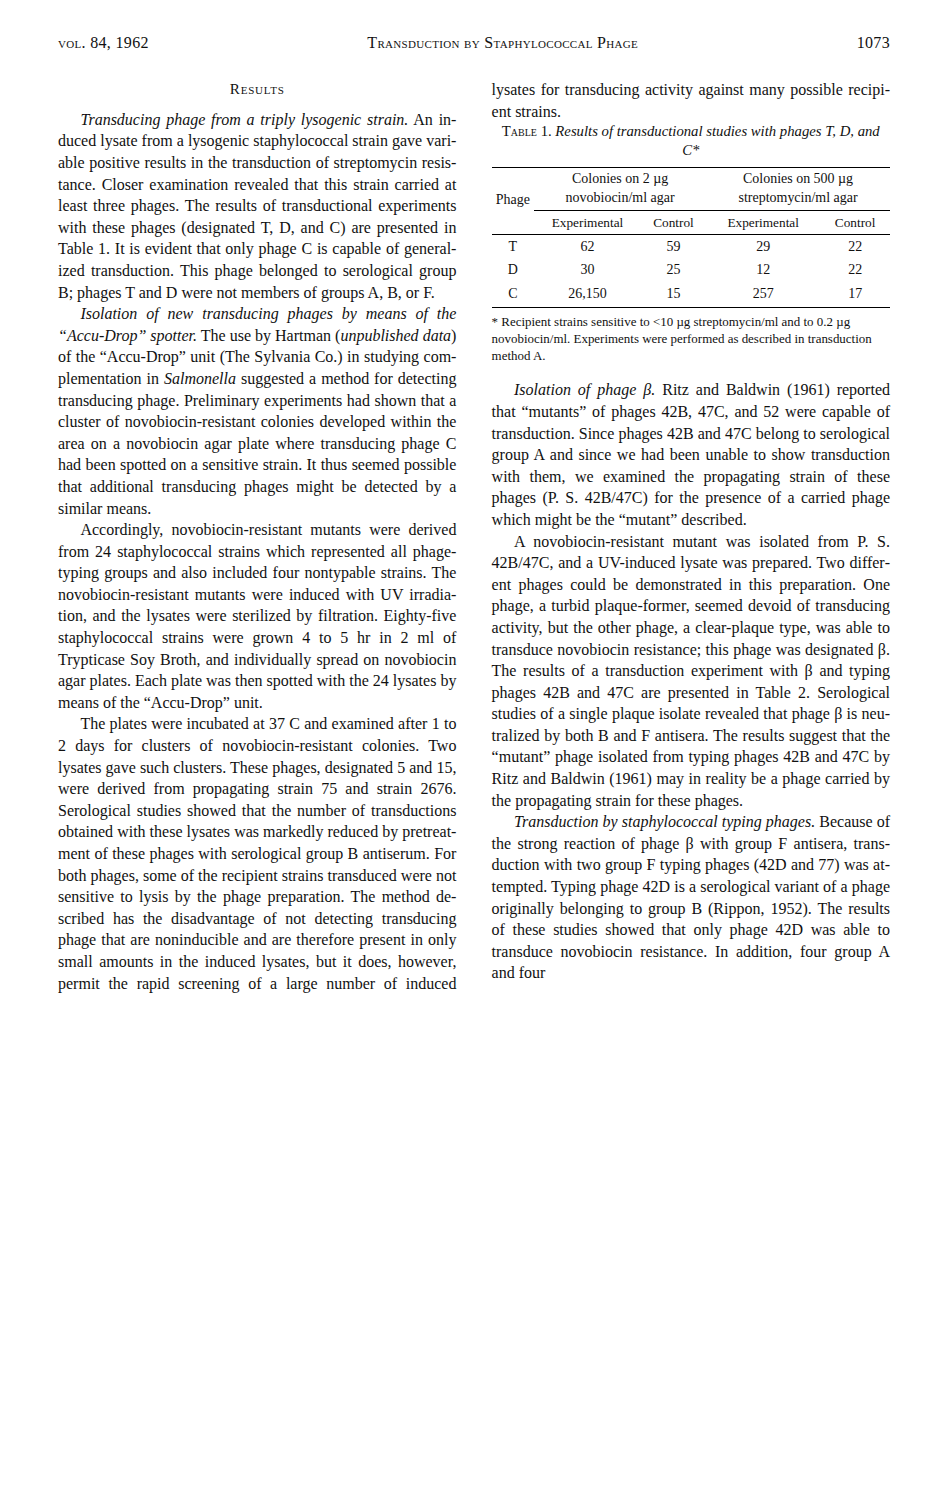vol. 84, 1962 Transduction by Staphylococcal Phage 1073
Results
Transducing phage from a triply lysogenic strain. An induced lysate from a lysogenic staphylococcal strain gave variable positive results in the transduction of streptomycin resistance. Closer examination revealed that this strain carried at least three phages. The results of transductional experiments with these phages (designated T, D, and C) are presented in Table 1. It is evident that only phage C is capable of generalized transduction. This phage belonged to serological group B; phages T and D were not members of groups A, B, or F.
Isolation of new transducing phages by means of the “Accu-Drop” spotter. The use by Hartman (unpublished data) of the “Accu-Drop” unit (The Sylvania Co.) in studying complementation in Salmonella suggested a method for detecting transducing phage. Preliminary experiments had shown that a cluster of novobiocin-resistant colonies developed within the area on a novobiocin agar plate where transducing phage C had been spotted on a sensitive strain. It thus seemed possible that additional transducing phages might be detected by a similar means.
Accordingly, novobiocin-resistant mutants were derived from 24 staphylococcal strains which represented all phage-typing groups and also included four nontypable strains. The novobiocin-resistant mutants were induced with UV irradiation, and the lysates were sterilized by filtration. Eighty-five staphylococcal strains were grown 4 to 5 hr in 2 ml of Trypticase Soy Broth, and individually spread on novobiocin agar plates. Each plate was then spotted with the 24 lysates by means of the “Accu-Drop” unit.
The plates were incubated at 37 C and examined after 1 to 2 days for clusters of novobiocin-resistant colonies. Two lysates gave such clusters. These phages, designated 5 and 15, were derived from propagating strain 75 and strain 2676. Serological studies showed that the number of transductions obtained with these lysates was markedly reduced by pretreatment of these phages with serological group B antiserum. For both phages, some of the recipient strains transduced were not sensitive to lysis by the phage preparation. The method described has the disadvantage of not detecting transducing phage that are noninducible and are therefore present in only small amounts in the induced lysates, but it does, however, permit the rapid screening of a large number of induced lysates for transducing activity against many possible recipient strains.
Table 1. Results of transductional studies with phages T, D, and C*
| Phage | Colonies on 2 µg novobiocin/ml agar | Colonies on 500 µg streptomycin/ml agar |
| --- | --- | --- |
| Experimental | Control | Experimental | Control |
| T | 62 | 59 | 29 | 22 |
| D | 30 | 25 | 12 | 22 |
| C | 26,150 | 15 | 257 | 17 |
* Recipient strains sensitive to <10 µg streptomycin/ml and to 0.2 µg novobiocin/ml. Experiments were performed as described in transduction method A.
Isolation of phage β. Ritz and Baldwin (1961) reported that “mutants” of phages 42B, 47C, and 52 were capable of transduction. Since phages 42B and 47C belong to serological group A and since we had been unable to show transduction with them, we examined the propagating strain of these phages (P. S. 42B/47C) for the presence of a carried phage which might be the “mutant” described.
A novobiocin-resistant mutant was isolated from P. S. 42B/47C, and a UV-induced lysate was prepared. Two different phages could be demonstrated in this preparation. One phage, a turbid plaque-former, seemed devoid of transducing activity, but the other phage, a clear-plaque type, was able to transduce novobiocin resistance; this phage was designated β. The results of a transduction experiment with β and typing phages 42B and 47C are presented in Table 2. Serological studies of a single plaque isolate revealed that phage β is neutralized by both B and F antisera. The results suggest that the “mutant” phage isolated from typing phages 42B and 47C by Ritz and Baldwin (1961) may in reality be a phage carried by the propagating strain for these phages.
Transduction by staphylococcal typing phages. Because of the strong reaction of phage β with group F antisera, transduction with two group F typing phages (42D and 77) was attempted. Typing phage 42D is a serological variant of a phage originally belonging to group B (Rippon, 1952). The results of these studies showed that only phage 42D was able to transduce novobiocin resistance. In addition, four group A and four